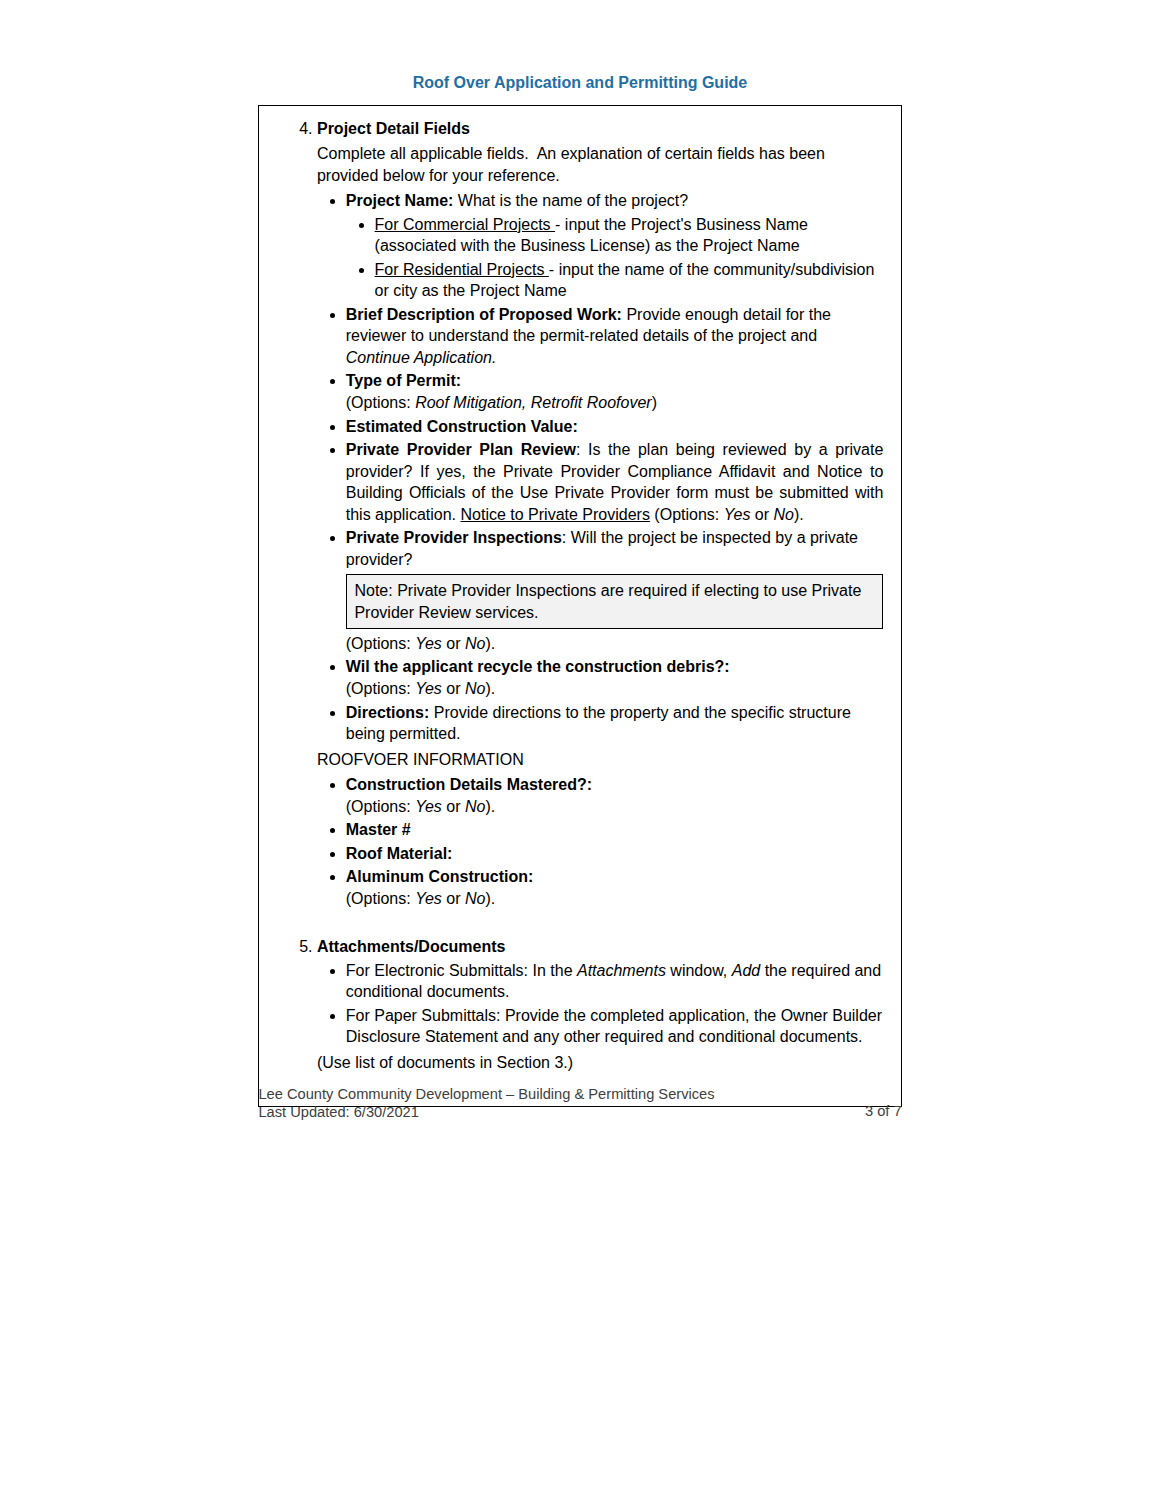Roof Over Application and Permitting Guide
Project Detail Fields
Complete all applicable fields. An explanation of certain fields has been provided below for your reference.
Project Name: What is the name of the project?
For Commercial Projects - input the Project's Business Name (associated with the Business License) as the Project Name
For Residential Projects - input the name of the community/subdivision or city as the Project Name
Brief Description of Proposed Work: Provide enough detail for the reviewer to understand the permit-related details of the project and Continue Application.
Type of Permit:
(Options: Roof Mitigation, Retrofit Roofover)
Estimated Construction Value:
Private Provider Plan Review: Is the plan being reviewed by a private provider? If yes, the Private Provider Compliance Affidavit and Notice to Building Officials of the Use Private Provider form must be submitted with this application. Notice to Private Providers (Options: Yes or No).
Private Provider Inspections: Will the project be inspected by a private provider?
Note: Private Provider Inspections are required if electing to use Private Provider Review services.
(Options: Yes or No).
Wil the applicant recycle the construction debris?:
(Options: Yes or No).
Directions: Provide directions to the property and the specific structure being permitted.
ROOFVOER INFORMATION
Construction Details Mastered?:
(Options: Yes or No).
Master #
Roof Material:
Aluminum Construction:
(Options: Yes or No).
Attachments/Documents
For Electronic Submittals: In the Attachments window, Add the required and conditional documents.
For Paper Submittals: Provide the completed application, the Owner Builder Disclosure Statement and any other required and conditional documents.
(Use list of documents in Section 3.)
Lee County Community Development – Building & Permitting Services
Last Updated: 6/30/2021
3 of 7